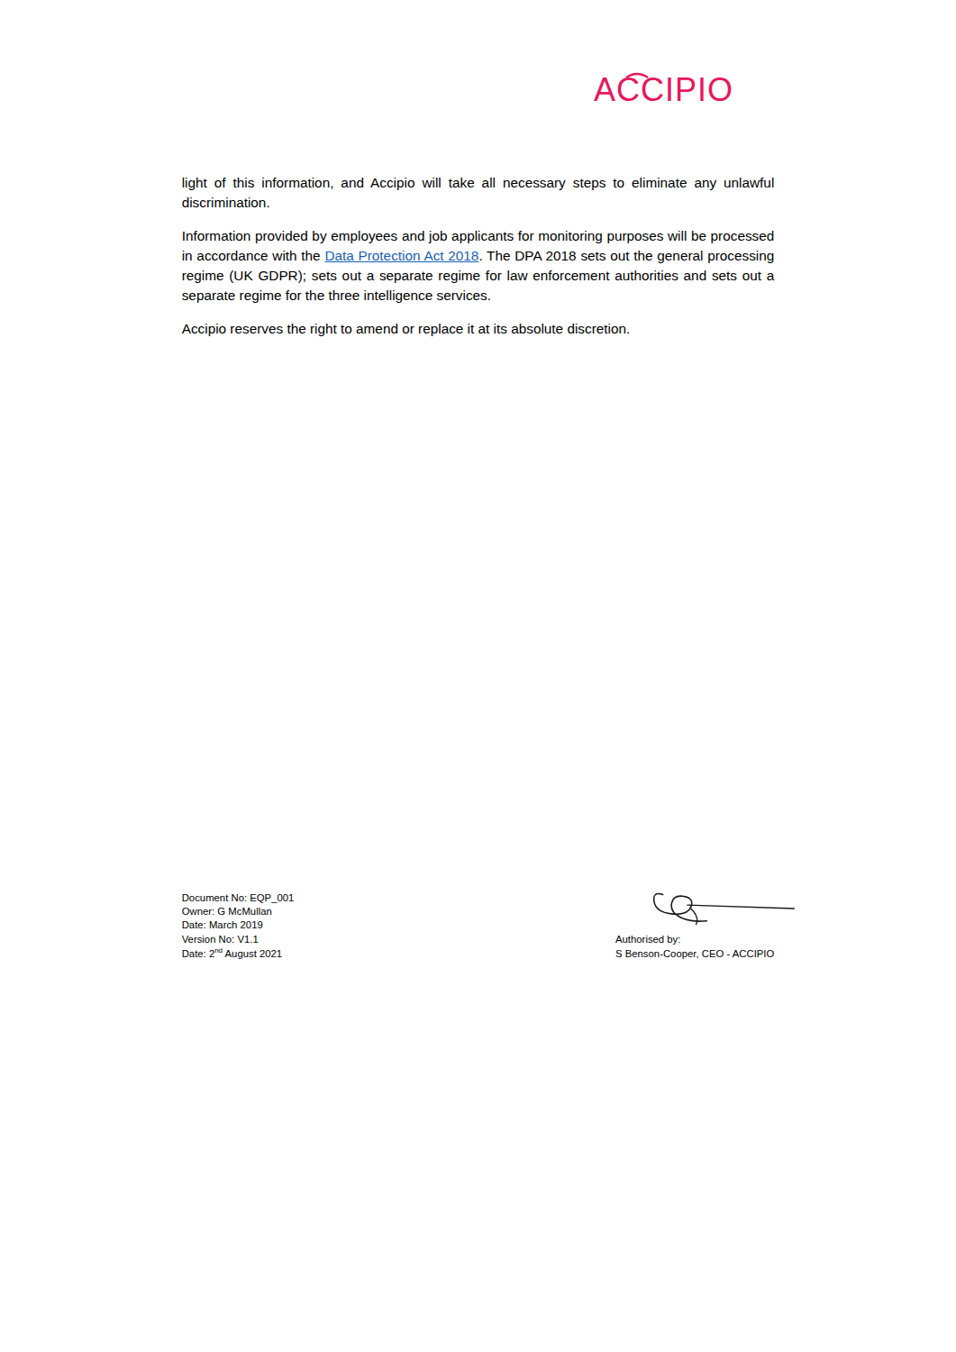ACCIPIO
light of this information, and Accipio will take all necessary steps to eliminate any unlawful discrimination.
Information provided by employees and job applicants for monitoring purposes will be processed in accordance with the Data Protection Act 2018. The DPA 2018 sets out the general processing regime (UK GDPR); sets out a separate regime for law enforcement authorities and sets out a separate regime for the three intelligence services.
Accipio reserves the right to amend or replace it at its absolute discretion.
Document No: EQP_001
Owner: G McMullan
Date: March 2019
Version No: V1.1
Date: 2nd August 2021
Authorised by:
S Benson-Cooper, CEO - ACCIPIO